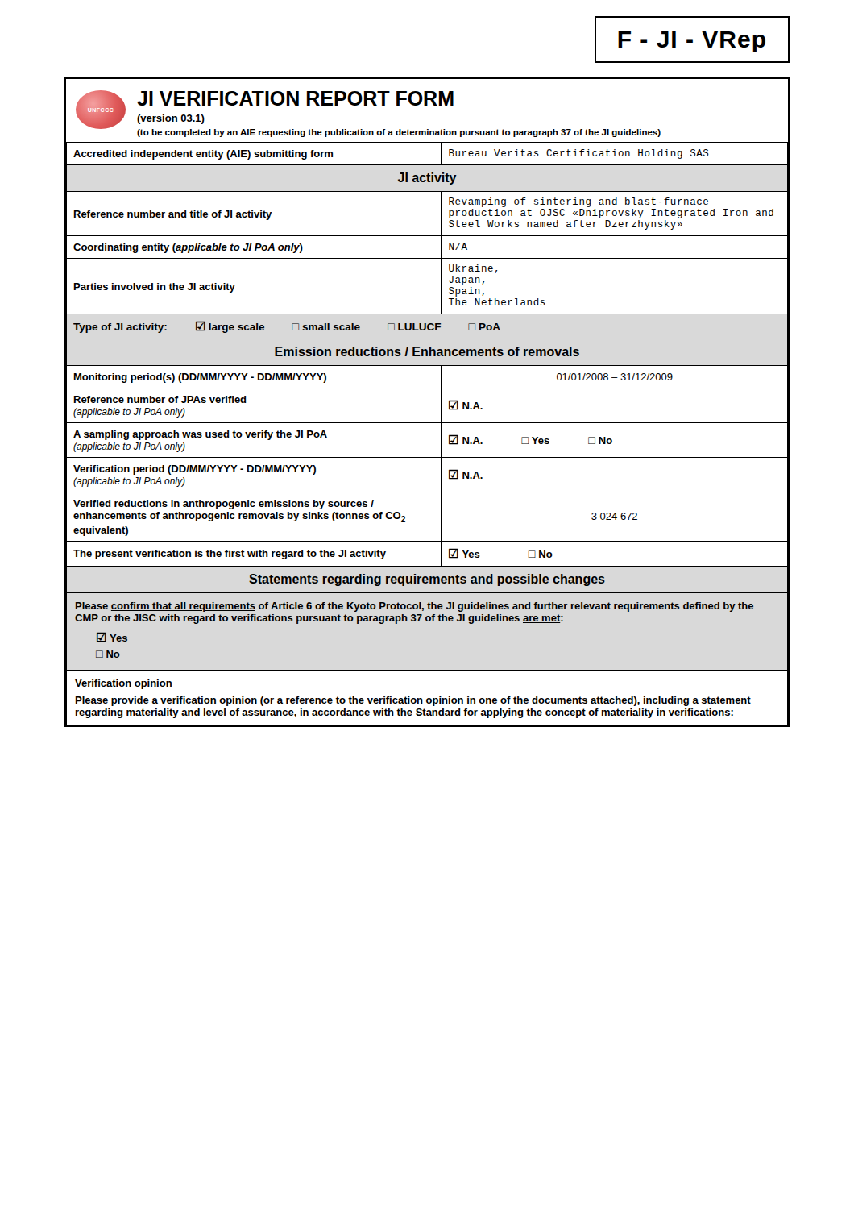F - JI - VRep
UNFCCC
JI VERIFICATION REPORT FORM
(version 03.1)
(to be completed by an AIE requesting the publication of a determination pursuant to paragraph 37 of the JI guidelines)
| Accredited independent entity (AIE) submitting form | Bureau Veritas Certification Holding SAS |
| JI activity |
| Reference number and title of JI activity | Revamping of sintering and blast-furnace production at OJSC «Dniprovsky Integrated Iron and Steel Works named after Dzerzhynsky» |
| Coordinating entity ( applicable to JI PoA only ) | N/A |
| Parties involved in the JI activity | Ukraine, Japan, Spain, The Netherlands |
| Type of JI activity: large scale small scale LULUCF PoA |
| Emission reductions / Enhancements of removals |
| Monitoring period(s) (DD/MM/YYYY - DD/MM/YYYY) | 01/01/2008 – 31/12/2009 |
| Reference number of JPAs verified (applicable to JI PoA only) | N.A. |
| A sampling approach was used to verify the JI PoA (applicable to JI PoA only) | N.A. Yes No |
| Verification period (DD/MM/YYYY - DD/MM/YYYY) (applicable to JI PoA only) | N.A. |
| Verified reductions in anthropogenic emissions by sources / enhancements of anthropogenic removals by sinks (tonnes of CO 2 equivalent) | 3 024 672 |
| The present verification is the first with regard to the JI activity | Yes No |
| Statements regarding requirements and possible changes |
Please confirm that all requirements of Article 6 of the Kyoto Protocol, the JI guidelines and further relevant requirements defined by the CMP or the JISC with regard to verifications pursuant to paragraph 37 of the JI guidelines are met:
Yes
No
Verification opinion
Please provide a verification opinion (or a reference to the verification opinion in one of the documents attached), including a statement regarding materiality and level of assurance, in accordance with the Standard for applying the concept of materiality in verifications: